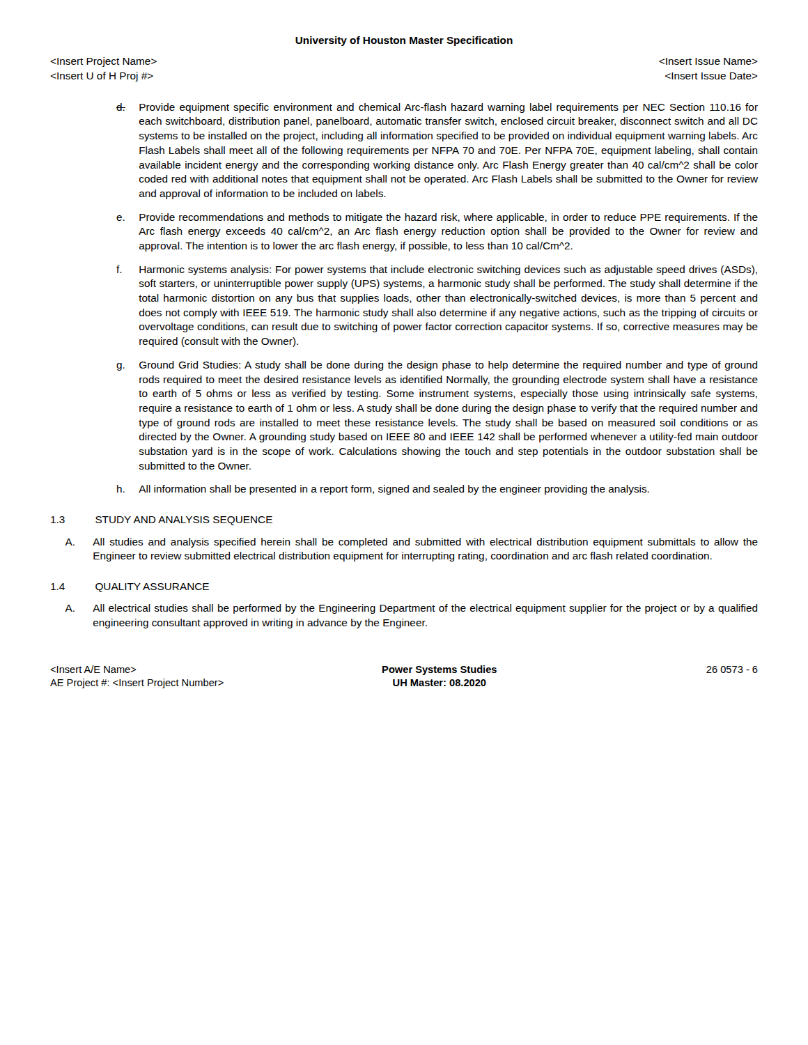University of Houston Master Specification
| <Insert Project Name> | <Insert Issue Name> |
| <Insert U of H Proj #> | <Insert Issue Date> |
d. Provide equipment specific environment and chemical Arc-flash hazard warning label requirements per NEC Section 110.16 for each switchboard, distribution panel, panelboard, automatic transfer switch, enclosed circuit breaker, disconnect switch and all DC systems to be installed on the project, including all information specified to be provided on individual equipment warning labels. Arc Flash Labels shall meet all of the following requirements per NFPA 70 and 70E. Per NFPA 70E, equipment labeling, shall contain available incident energy and the corresponding working distance only. Arc Flash Energy greater than 40 cal/cm^2 shall be color coded red with additional notes that equipment shall not be operated. Arc Flash Labels shall be submitted to the Owner for review and approval of information to be included on labels.
e. Provide recommendations and methods to mitigate the hazard risk, where applicable, in order to reduce PPE requirements. If the Arc flash energy exceeds 40 cal/cm^2, an Arc flash energy reduction option shall be provided to the Owner for review and approval. The intention is to lower the arc flash energy, if possible, to less than 10 cal/Cm^2.
f. Harmonic systems analysis: For power systems that include electronic switching devices such as adjustable speed drives (ASDs), soft starters, or uninterruptible power supply (UPS) systems, a harmonic study shall be performed. The study shall determine if the total harmonic distortion on any bus that supplies loads, other than electronically-switched devices, is more than 5 percent and does not comply with IEEE 519. The harmonic study shall also determine if any negative actions, such as the tripping of circuits or overvoltage conditions, can result due to switching of power factor correction capacitor systems. If so, corrective measures may be required (consult with the Owner).
g. Ground Grid Studies: A study shall be done during the design phase to help determine the required number and type of ground rods required to meet the desired resistance levels as identified Normally, the grounding electrode system shall have a resistance to earth of 5 ohms or less as verified by testing. Some instrument systems, especially those using intrinsically safe systems, require a resistance to earth of 1 ohm or less. A study shall be done during the design phase to verify that the required number and type of ground rods are installed to meet these resistance levels. The study shall be based on measured soil conditions or as directed by the Owner. A grounding study based on IEEE 80 and IEEE 142 shall be performed whenever a utility-fed main outdoor substation yard is in the scope of work. Calculations showing the touch and step potentials in the outdoor substation shall be submitted to the Owner.
h. All information shall be presented in a report form, signed and sealed by the engineer providing the analysis.
1.3 STUDY AND ANALYSIS SEQUENCE
A. All studies and analysis specified herein shall be completed and submitted with electrical distribution equipment submittals to allow the Engineer to review submitted electrical distribution equipment for interrupting rating, coordination and arc flash related coordination.
1.4 QUALITY ASSURANCE
A. All electrical studies shall be performed by the Engineering Department of the electrical equipment supplier for the project or by a qualified engineering consultant approved in writing in advance by the Engineer.
| <Insert A/E Name> | Power Systems Studies | 26 0573 - 6 |
| AE Project #: <Insert Project Number> | UH Master: 08.2020 | |